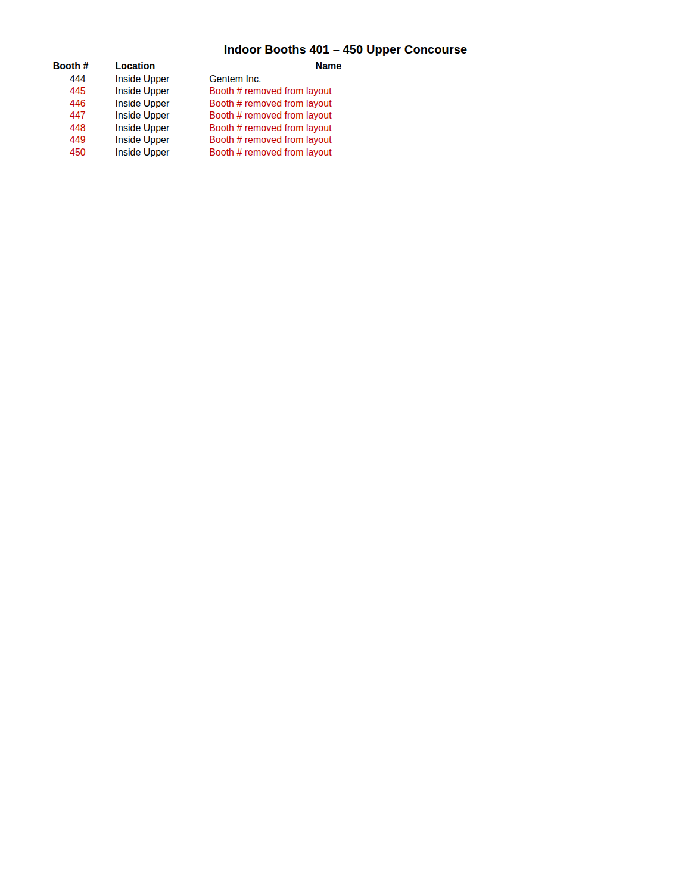Indoor Booths 401 – 450 Upper Concourse
| Booth # | Location | Name |
| --- | --- | --- |
| 444 | Inside Upper | Gentem Inc. |
| 445 | Inside Upper | Booth # removed from layout |
| 446 | Inside Upper | Booth # removed from layout |
| 447 | Inside Upper | Booth # removed from layout |
| 448 | Inside Upper | Booth # removed from layout |
| 449 | Inside Upper | Booth # removed from layout |
| 450 | Inside Upper | Booth # removed from layout |